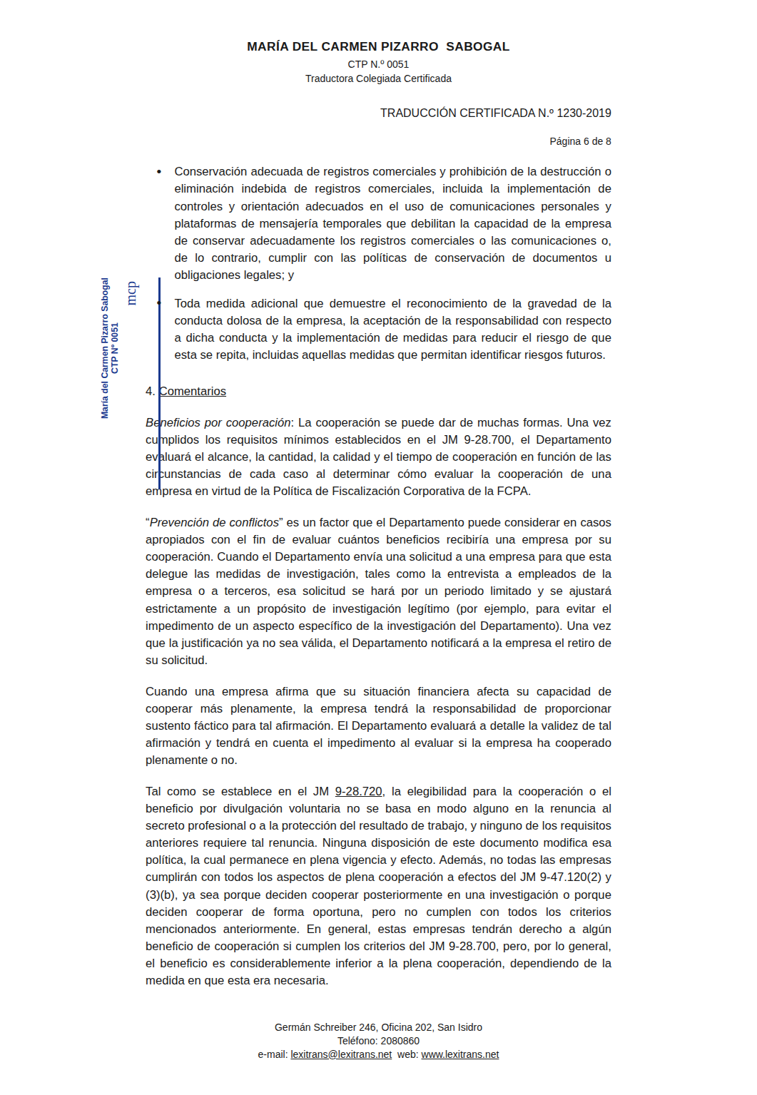MARÍA DEL CARMEN PIZARRO SABOGAL
CTP N.º 0051
Traductora Colegiada Certificada
TRADUCCIÓN CERTIFICADA N.º 1230-2019
Página 6 de 8
mcp
María del Carmen Pizarro Sabogal CTP Nº 0051
Conservación adecuada de registros comerciales y prohibición de la destrucción o eliminación indebida de registros comerciales, incluida la implementación de controles y orientación adecuados en el uso de comunicaciones personales y plataformas de mensajería temporales que debilitan la capacidad de la empresa de conservar adecuadamente los registros comerciales o las comunicaciones o, de lo contrario, cumplir con las políticas de conservación de documentos u obligaciones legales; y
Toda medida adicional que demuestre el reconocimiento de la gravedad de la conducta dolosa de la empresa, la aceptación de la responsabilidad con respecto a dicha conducta y la implementación de medidas para reducir el riesgo de que esta se repita, incluidas aquellas medidas que permitan identificar riesgos futuros.
4. Comentarios
Beneficios por cooperación: La cooperación se puede dar de muchas formas. Una vez cumplidos los requisitos mínimos establecidos en el JM 9-28.700, el Departamento evaluará el alcance, la cantidad, la calidad y el tiempo de cooperación en función de las circunstancias de cada caso al determinar cómo evaluar la cooperación de una empresa en virtud de la Política de Fiscalización Corporativa de la FCPA.
“Prevención de conflictos” es un factor que el Departamento puede considerar en casos apropiados con el fin de evaluar cuántos beneficios recibiría una empresa por su cooperación. Cuando el Departamento envía una solicitud a una empresa para que esta delegue las medidas de investigación, tales como la entrevista a empleados de la empresa o a terceros, esa solicitud se hará por un periodo limitado y se ajustará estrictamente a un propósito de investigación legítimo (por ejemplo, para evitar el impedimento de un aspecto específico de la investigación del Departamento). Una vez que la justificación ya no sea válida, el Departamento notificará a la empresa el retiro de su solicitud.
Cuando una empresa afirma que su situación financiera afecta su capacidad de cooperar más plenamente, la empresa tendrá la responsabilidad de proporcionar sustento fáctico para tal afirmación. El Departamento evaluará a detalle la validez de tal afirmación y tendrá en cuenta el impedimento al evaluar si la empresa ha cooperado plenamente o no.
Tal como se establece en el JM 9-28.720, la elegibilidad para la cooperación o el beneficio por divulgación voluntaria no se basa en modo alguno en la renuncia al secreto profesional o a la protección del resultado de trabajo, y ninguno de los requisitos anteriores requiere tal renuncia. Ninguna disposición de este documento modifica esa política, la cual permanece en plena vigencia y efecto. Además, no todas las empresas cumplirán con todos los aspectos de plena cooperación a efectos del JM 9-47.120(2) y (3)(b), ya sea porque deciden cooperar posteriormente en una investigación o porque deciden cooperar de forma oportuna, pero no cumplen con todos los criterios mencionados anteriormente. En general, estas empresas tendrán derecho a algún beneficio de cooperación si cumplen los criterios del JM 9-28.700, pero, por lo general, el beneficio es considerablemente inferior a la plena cooperación, dependiendo de la medida en que esta era necesaria.
Germán Schreiber 246, Oficina 202, San Isidro
Teléfono: 2080860
e-mail: lexitrans@lexitrans.net web: www.lexitrans.net